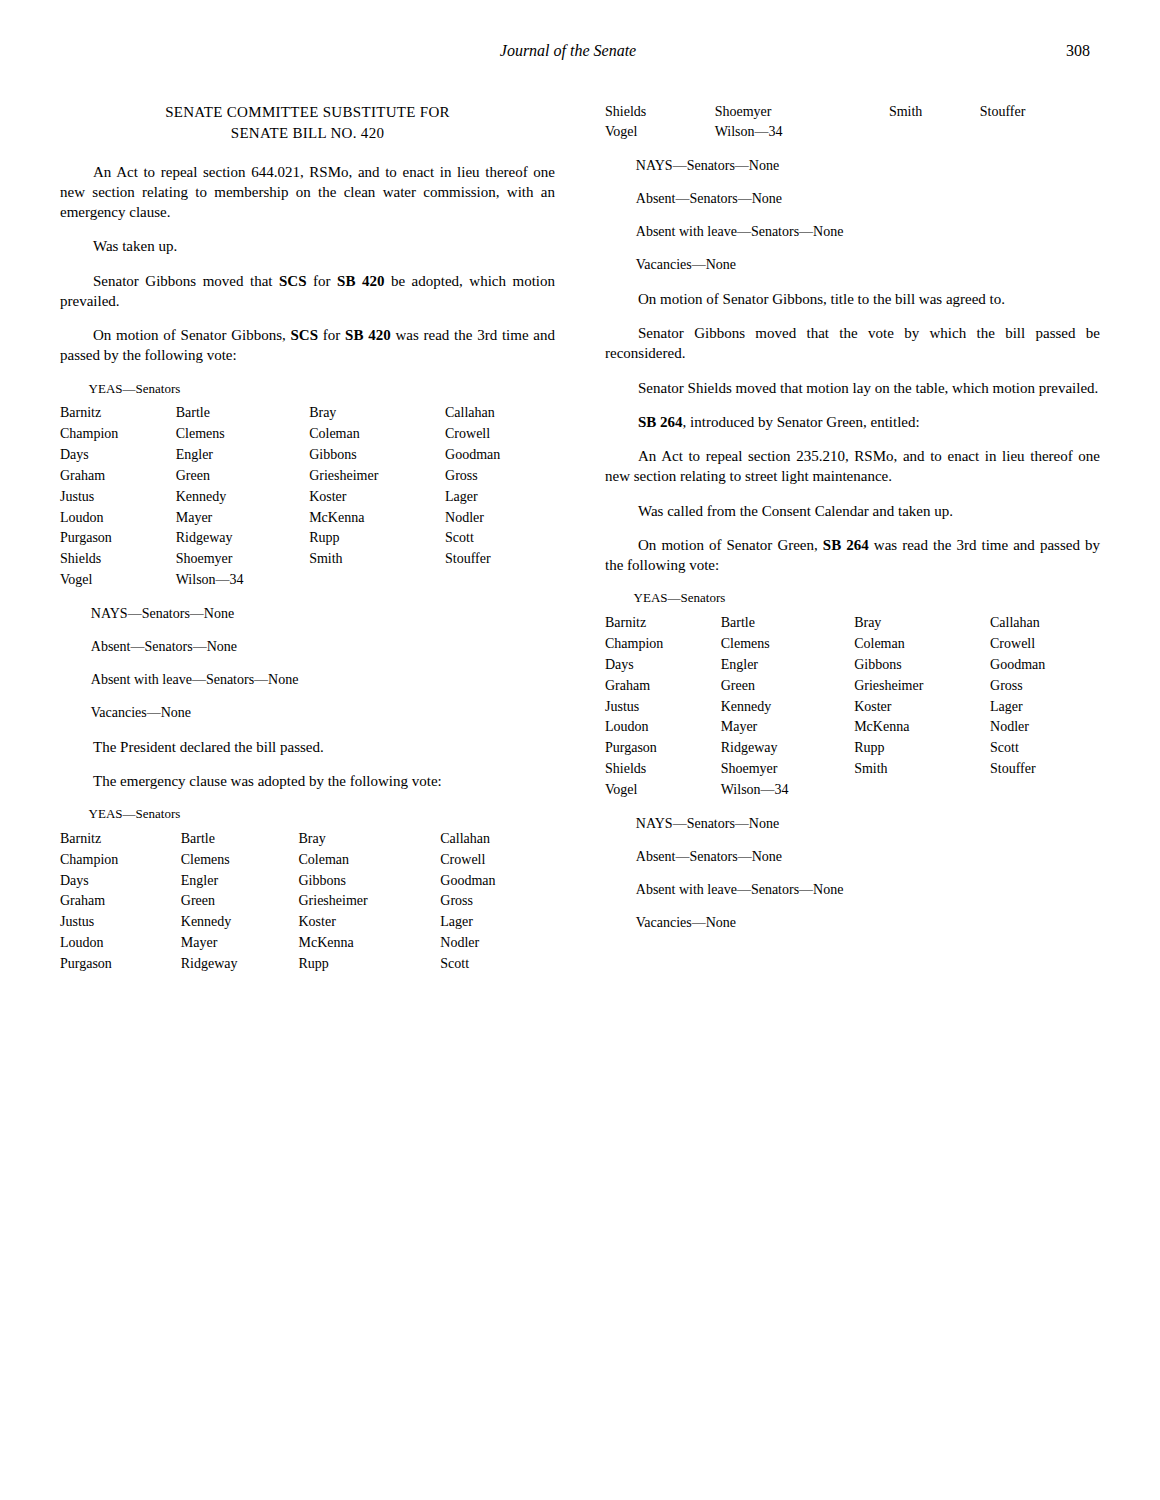Journal of the Senate 308
Senate Committee Substitute for
Senate Bill No. 420
An Act to repeal section 644.021, RSMo, and to enact in lieu thereof one new section relating to membership on the clean water commission, with an emergency clause.
Was taken up.
Senator Gibbons moved that SCS for SB 420 be adopted, which motion prevailed.
On motion of Senator Gibbons, SCS for SB 420 was read the 3rd time and passed by the following vote:
YEAS—Senators
| Barnitz | Bartle | Bray | Callahan |
| Champion | Clemens | Coleman | Crowell |
| Days | Engler | Gibbons | Goodman |
| Graham | Green | Griesheimer | Gross |
| Justus | Kennedy | Koster | Lager |
| Loudon | Mayer | McKenna | Nodler |
| Purgason | Ridgeway | Rupp | Scott |
| Shields | Shoemyer | Smith | Stouffer |
| Vogel | Wilson—34 | | |
NAYS—Senators—None
Absent—Senators—None
Absent with leave—Senators—None
Vacancies—None
The President declared the bill passed.
The emergency clause was adopted by the following vote:
YEAS—Senators
| Barnitz | Bartle | Bray | Callahan |
| Champion | Clemens | Coleman | Crowell |
| Days | Engler | Gibbons | Goodman |
| Graham | Green | Griesheimer | Gross |
| Justus | Kennedy | Koster | Lager |
| Loudon | Mayer | McKenna | Nodler |
| Purgason | Ridgeway | Rupp | Scott |
| Shields | Shoemyer | Smith | Stouffer |
| Vogel | Wilson—34 | | |
NAYS—Senators—None
Absent—Senators—None
Absent with leave—Senators—None
Vacancies—None
On motion of Senator Gibbons, title to the bill was agreed to.
Senator Gibbons moved that the vote by which the bill passed be reconsidered.
Senator Shields moved that motion lay on the table, which motion prevailed.
SB 264, introduced by Senator Green, entitled:
An Act to repeal section 235.210, RSMo, and to enact in lieu thereof one new section relating to street light maintenance.
Was called from the Consent Calendar and taken up.
On motion of Senator Green, SB 264 was read the 3rd time and passed by the following vote:
YEAS—Senators
| Barnitz | Bartle | Bray | Callahan |
| Champion | Clemens | Coleman | Crowell |
| Days | Engler | Gibbons | Goodman |
| Graham | Green | Griesheimer | Gross |
| Justus | Kennedy | Koster | Lager |
| Loudon | Mayer | McKenna | Nodler |
| Purgason | Ridgeway | Rupp | Scott |
| Shields | Shoemyer | Smith | Stouffer |
| Vogel | Wilson—34 | | |
NAYS—Senators—None
Absent—Senators—None
Absent with leave—Senators—None
Vacancies—None